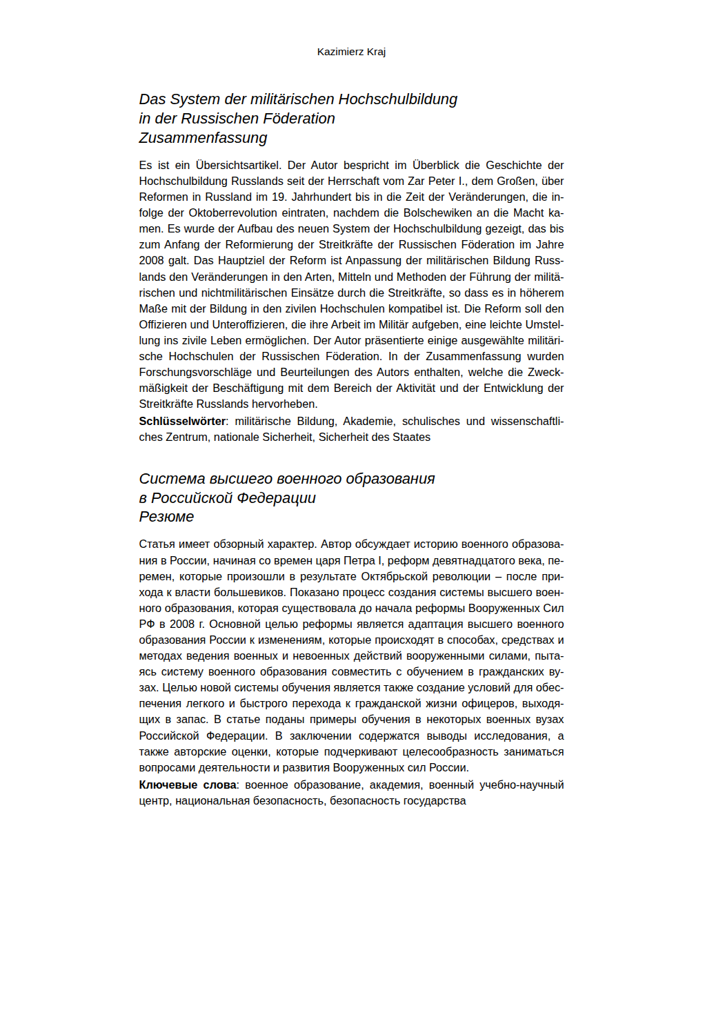Kazimierz Kraj
Das System der militärischen Hochschulbildung
in der Russischen Föderation
Zusammenfassung
Es ist ein Übersichtsartikel. Der Autor bespricht im Überblick die Geschichte der Hochschulbildung Russlands seit der Herrschaft vom Zar Peter I., dem Großen, über Reformen in Russland im 19. Jahrhundert bis in die Zeit der Veränderungen, die infolge der Oktoberrevolution eintraten, nachdem die Bolschewiken an die Macht kamen. Es wurde der Aufbau des neuen System der Hochschulbildung gezeigt, das bis zum Anfang der Reformierung der Streitkräfte der Russischen Föderation im Jahre 2008 galt. Das Hauptziel der Reform ist Anpassung der militärischen Bildung Russlands den Veränderungen in den Arten, Mitteln und Methoden der Führung der militärischen und nichtmilitärischen Einsätze durch die Streitkräfte, so dass es in höherem Maße mit der Bildung in den zivilen Hochschulen kompatibel ist. Die Reform soll den Offizieren und Unteroffizieren, die ihre Arbeit im Militär aufgeben, eine leichte Umstellung ins zivile Leben ermöglichen. Der Autor präsentierte einige ausgewählte militärische Hochschulen der Russischen Föderation. In der Zusammenfassung wurden Forschungsvorschläge und Beurteilungen des Autors enthalten, welche die Zweckmäßigkeit der Beschäftigung mit dem Bereich der Aktivität und der Entwicklung der Streitkräfte Russlands hervorheben.
Schlüsselwörter: militärische Bildung, Akademie, schulisches und wissenschaftliches Zentrum, nationale Sicherheit, Sicherheit des Staates
Система высшего военного образования
в Российской Федерации
Резюме
Статья имеет обзорный характер. Автор обсуждает историю военного образования в России, начиная со времен царя Петра I, реформ девятнадцатого века, перемен, которые произошли в результате Октябрьской революции – после прихода к власти большевиков. Показано процесс создания системы высшего военного образования, которая существовала до начала реформы Вооруженных Сил РФ в 2008 г. Основной целью реформы является адаптация высшего военного образования России к изменениям, которые происходят в способах, средствах и методах ведения военных и невоенных действий вооруженными силами, пытаясь систему военного образования совместить с обучением в гражданских вузах. Целью новой системы обучения является также создание условий для обеспечения легкого и быстрого перехода к гражданской жизни офицеров, выходящих в запас. В статье поданы примеры обучения в некоторых военных вузах Российской Федерации. В заключении содержатся выводы исследования, а также авторские оценки, которые подчеркивают целесообразность заниматься вопросами деятельности и развития Вооруженных сил России.
Ключевые слова: военное образование, академия, военный учебно-научный центр, национальная безопасность, безопасность государства